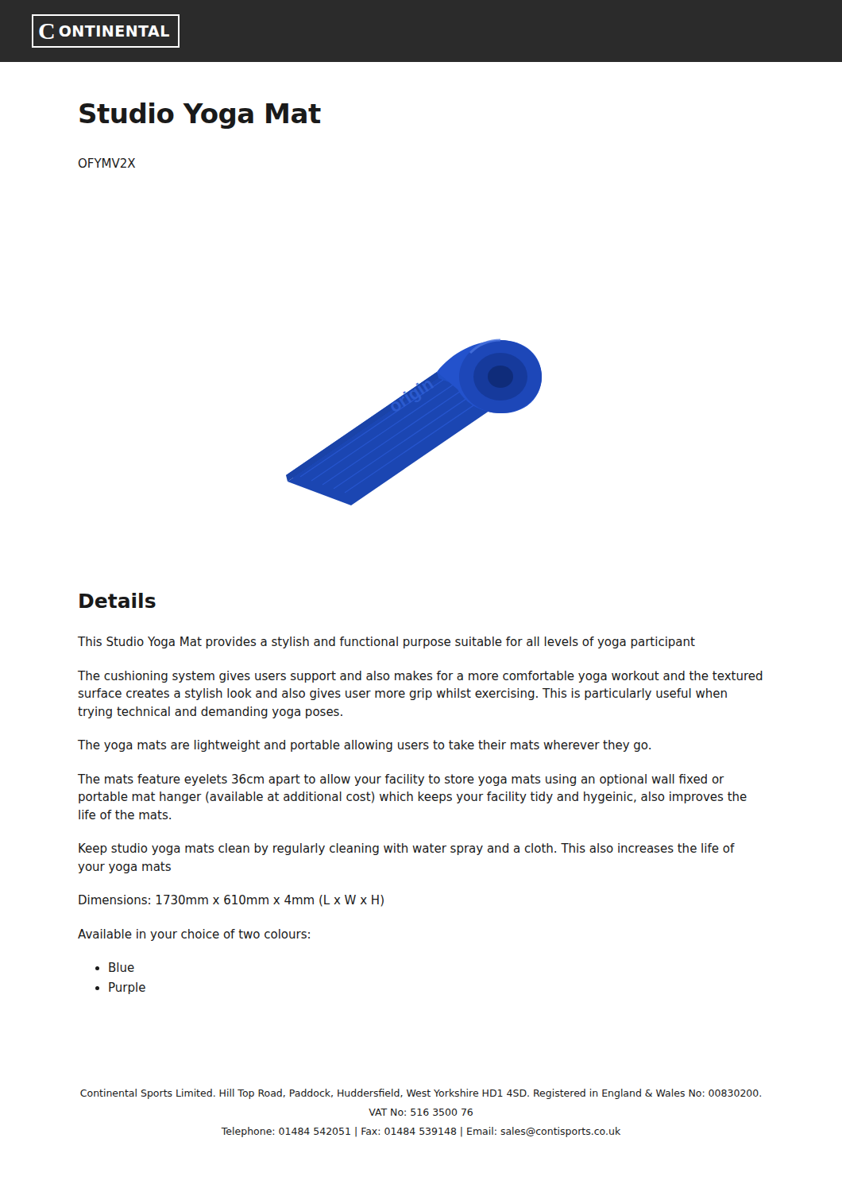CONTINENTAL
Studio Yoga Mat
OFYMV2X
Blue studio yoga mat, partially rolled origin
Details
This Studio Yoga Mat provides a stylish and functional purpose suitable for all levels of yoga participant
The cushioning system gives users support and also makes for a more comfortable yoga workout and the textured surface creates a stylish look and also gives user more grip whilst exercising. This is particularly useful when trying technical and demanding yoga poses.
The yoga mats are lightweight and portable allowing users to take their mats wherever they go.
The mats feature eyelets 36cm apart to allow your facility to store yoga mats using an optional wall fixed or portable mat hanger (available at additional cost) which keeps your facility tidy and hygeinic, also improves the life of the mats.
Keep studio yoga mats clean by regularly cleaning with water spray and a cloth. This also increases the life of your yoga mats
Dimensions: 1730mm x 610mm x 4mm (L x W x H)
Available in your choice of two colours:
Blue
Purple
Continental Sports Limited. Hill Top Road, Paddock, Huddersfield, West Yorkshire HD1 4SD. Registered in England & Wales No: 00830200. VAT No: 516 3500 76
Telephone: 01484 542051 | Fax: 01484 539148 | Email: sales@contisports.co.uk